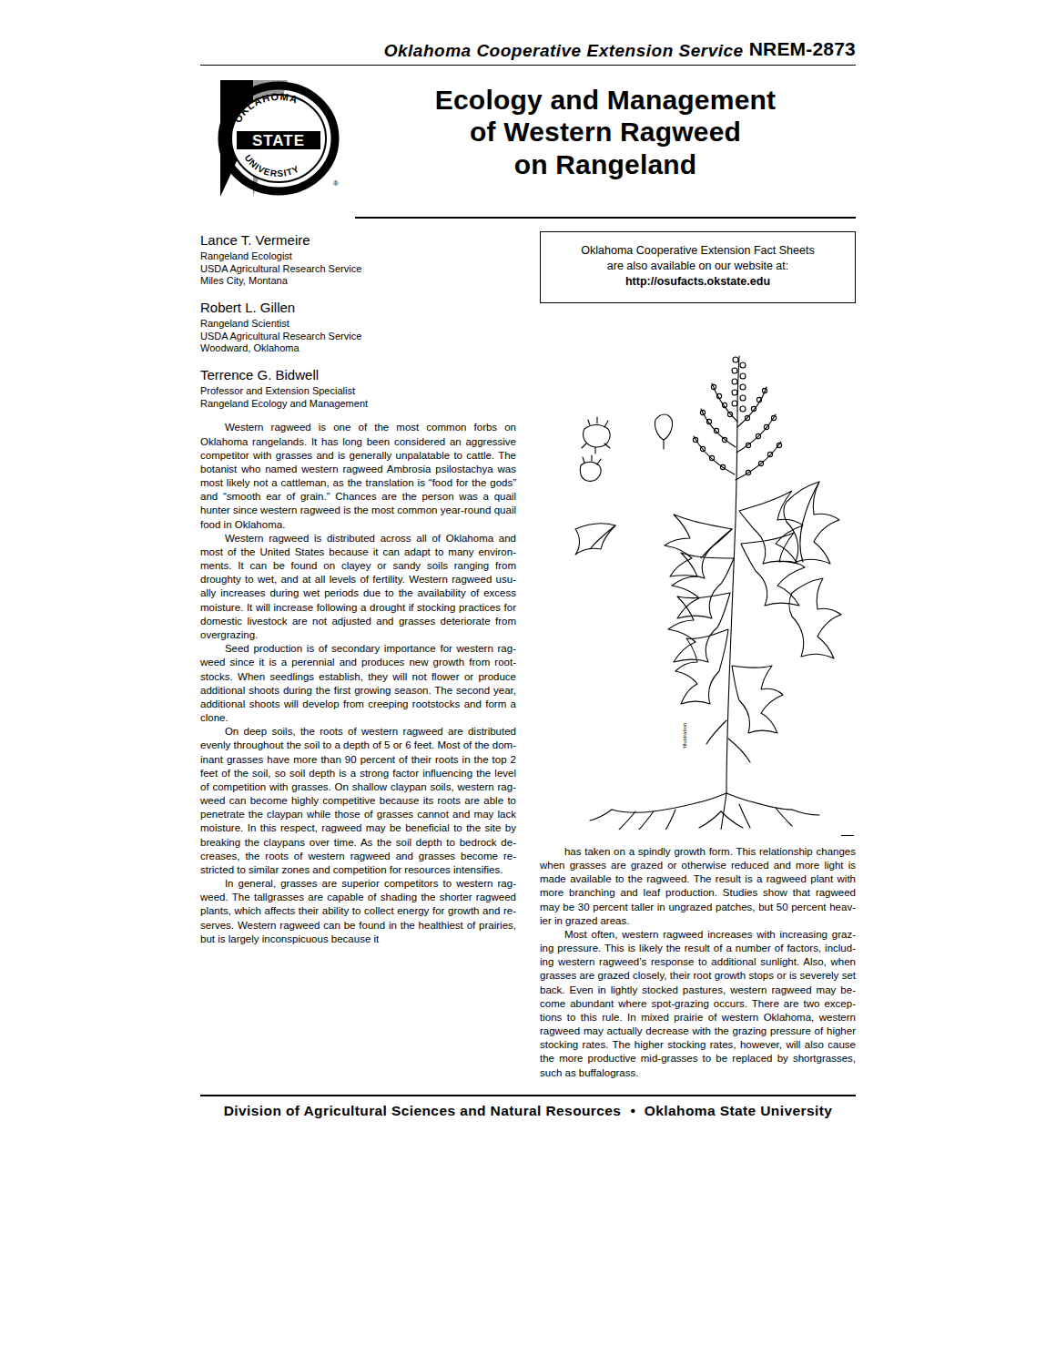Oklahoma Cooperative Extension Service NREM-2873
OKLAHOMA UNIVERSITY STATE ®
Ecology and Management
of Western Ragweed
on Rangeland
Lance T. Vermeire
Rangeland Ecologist
USDA Agricultural Research Service
Miles City, Montana
Robert L. Gillen
Rangeland Scientist
USDA Agricultural Research Service
Woodward, Oklahoma
Terrence G. Bidwell
Professor and Extension Specialist
Rangeland Ecology and Management
Western ragweed is one of the most common forbs on Oklahoma rangelands. It has long been considered an aggressive competitor with grasses and is generally unpalatable to cattle. The botanist who named western ragweed Ambrosia psilostachya was most likely not a cattleman, as the translation is “food for the gods” and “smooth ear of grain.” Chances are the person was a quail hunter since western ragweed is the most common year-round quail food in Oklahoma.
Western ragweed is distributed across all of Oklahoma and most of the United States because it can adapt to many environments. It can be found on clayey or sandy soils ranging from droughty to wet, and at all levels of fertility. Western ragweed usually increases during wet periods due to the availability of excess moisture. It will increase following a drought if stocking practices for domestic livestock are not adjusted and grasses deteriorate from overgrazing.
Seed production is of secondary importance for western ragweed since it is a perennial and produces new growth from rootstocks. When seedlings establish, they will not flower or produce additional shoots during the first growing season. The second year, additional shoots will develop from creeping rootstocks and form a clone.
On deep soils, the roots of western ragweed are distributed evenly throughout the soil to a depth of 5 or 6 feet. Most of the dominant grasses have more than 90 percent of their roots in the top 2 feet of the soil, so soil depth is a strong factor influencing the level of competition with grasses. On shallow claypan soils, western ragweed can become highly competitive because its roots are able to penetrate the claypan while those of grasses cannot and may lack moisture. In this respect, ragweed may be beneficial to the site by breaking the claypans over time. As the soil depth to bedrock decreases, the roots of western ragweed and grasses become restricted to similar zones and competition for resources intensifies.
In general, grasses are superior competitors to western ragweed. The tallgrasses are capable of shading the shorter ragweed plants, which affects their ability to collect energy for growth and reserves. Western ragweed can be found in the healthiest of prairies, but is largely inconspicuous because it
Oklahoma Cooperative Extension Fact Sheets
are also available on our website at:
http://osufacts.okstate.edu
Illustration
has taken on a spindly growth form. This relationship changes when grasses are grazed or otherwise reduced and more light is made available to the ragweed. The result is a ragweed plant with more branching and leaf production. Studies show that ragweed may be 30 percent taller in ungrazed patches, but 50 percent heavier in grazed areas.
Most often, western ragweed increases with increasing grazing pressure. This is likely the result of a number of factors, including western ragweed’s response to additional sunlight. Also, when grasses are grazed closely, their root growth stops or is severely set back. Even in lightly stocked pastures, western ragweed may become abundant where spot-grazing occurs. There are two exceptions to this rule. In mixed prairie of western Oklahoma, western ragweed may actually decrease with the grazing pressure of higher stocking rates. The higher stocking rates, however, will also cause the more productive mid-grasses to be replaced by shortgrasses, such as buffalograss.
Division of Agricultural Sciences and Natural Resources•Oklahoma State University